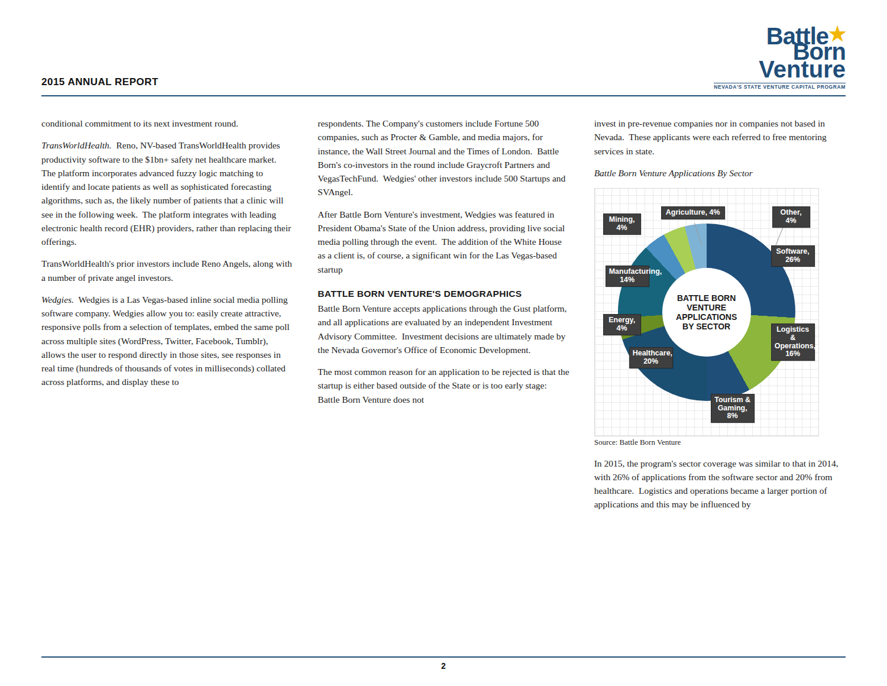2015 ANNUAL REPORT
Battle★ Born Venture NEVADA'S STATE VENTURE CAPITAL PROGRAM
conditional commitment to its next investment round.
TransWorldHealth. Reno, NV-based TransWorldHealth provides productivity software to the $1bn+ safety net healthcare market. The platform incorporates advanced fuzzy logic matching to identify and locate patients as well as sophisticated forecasting algorithms, such as, the likely number of patients that a clinic will see in the following week. The platform integrates with leading electronic health record (EHR) providers, rather than replacing their offerings.
TransWorldHealth's prior investors include Reno Angels, along with a number of private angel investors.
Wedgies. Wedgies is a Las Vegas-based inline social media polling software company. Wedgies allow you to: easily create attractive, responsive polls from a selection of templates, embed the same poll across multiple sites (WordPress, Twitter, Facebook, Tumblr), allows the user to respond directly in those sites, see responses in real time (hundreds of thousands of votes in milliseconds) collated across platforms, and display these to
respondents. The Company's customers include Fortune 500 companies, such as Procter & Gamble, and media majors, for instance, the Wall Street Journal and the Times of London. Battle Born's co-investors in the round include Graycroft Partners and VegasTechFund. Wedgies' other investors include 500 Startups and SVAngel.
After Battle Born Venture's investment, Wedgies was featured in President Obama's State of the Union address, providing live social media polling through the event. The addition of the White House as a client is, of course, a significant win for the Las Vegas-based startup
Battle Born Venture's Demographics
Battle Born Venture accepts applications through the Gust platform, and all applications are evaluated by an independent Investment Advisory Committee. Investment decisions are ultimately made by the Nevada Governor's Office of Economic Development.
The most common reason for an application to be rejected is that the startup is either based outside of the State or is too early stage: Battle Born Venture does not
invest in pre-revenue companies nor in companies not based in Nevada. These applicants were each referred to free mentoring services in state.
Battle Born Venture Applications By Sector
BATTLE BORN
VENTURE
APPLICATIONS
BY SECTOR
Software, 26%
Logistics & Operations, 16%
Tourism & Gaming, 8%
Healthcare, 20%
Energy, 4%
Manufacturing, 14%
Mining, 4%
Agriculture, 4%
Other, 4%
Source: Battle Born Venture
In 2015, the program's sector coverage was similar to that in 2014, with 26% of applications from the software sector and 20% from healthcare. Logistics and operations became a larger portion of applications and this may be influenced by
2